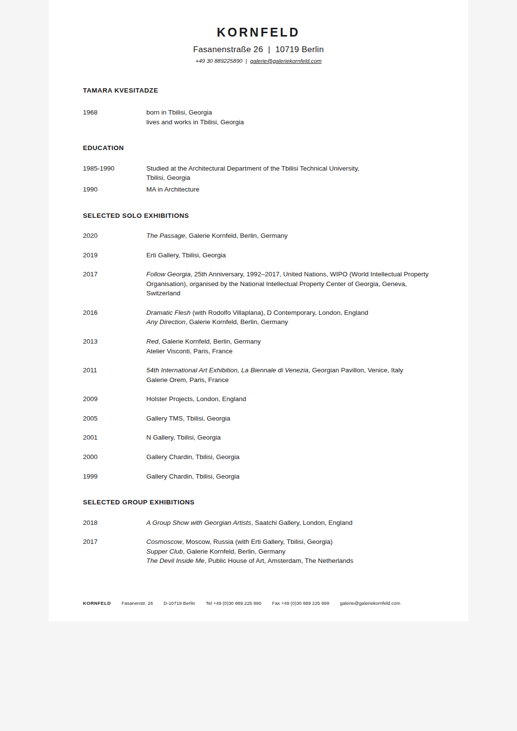KORNFELD
Fasanenstraße 26 | 10719 Berlin
+49 30 889225890 | galerie@galeriekornfeld.com
Tamara Kvesitadze
1968
born in Tbilisi, Georgia
lives and works in Tbilisi, Georgia
Education
1985-1990
Studied at the Architectural Department of the Tbilisi Technical University,
Tbilisi, Georgia
1990
MA in Architecture
Selected Solo Exhibitions
2020
The Passage, Galerie Kornfeld, Berlin, Germany
2019
Erti Gallery, Tbilisi, Georgia
2017
Follow Georgia, 25th Anniversary, 1992–2017, United Nations, WIPO (World Intellectual Property Organisation), organised by the National Intellectual Property Center of Georgia, Geneva, Switzerland
2016
Dramatic Flesh (with Rodolfo Villaplana), D Contemporary, London, England
Any Direction, Galerie Kornfeld, Berlin, Germany
2013
Red, Galerie Kornfeld, Berlin, Germany
Atelier Visconti, Paris, France
2011
54th International Art Exhibition, La Biennale di Venezia, Georgian Pavillon, Venice, Italy
Galerie Orem, Paris, France
2009
Holster Projects, London, England
2005
Gallery TMS, Tbilisi, Georgia
2001
N Gallery, Tbilisi, Georgia
2000
Gallery Chardin, Tbilisi, Georgia
1999
Gallery Chardin, Tbilisi, Georgia
Selected Group Exhibitions
2018
A Group Show with Georgian Artists, Saatchi Gallery, London, England
2017
Cosmoscow, Moscow, Russia (with Erti Gallery, Tbilisi, Georgia)
Supper Club, Galerie Kornfeld, Berlin, Germany
The Devil Inside Me, Public House of Art, Amsterdam, The Netherlands
KORNFELD Fasanenstr. 26 D-10719 Berlin Tel +49 (0)30 889 225 890 Fax +49 (0)30 889 225 899 galerie@galeriekornfeld.com